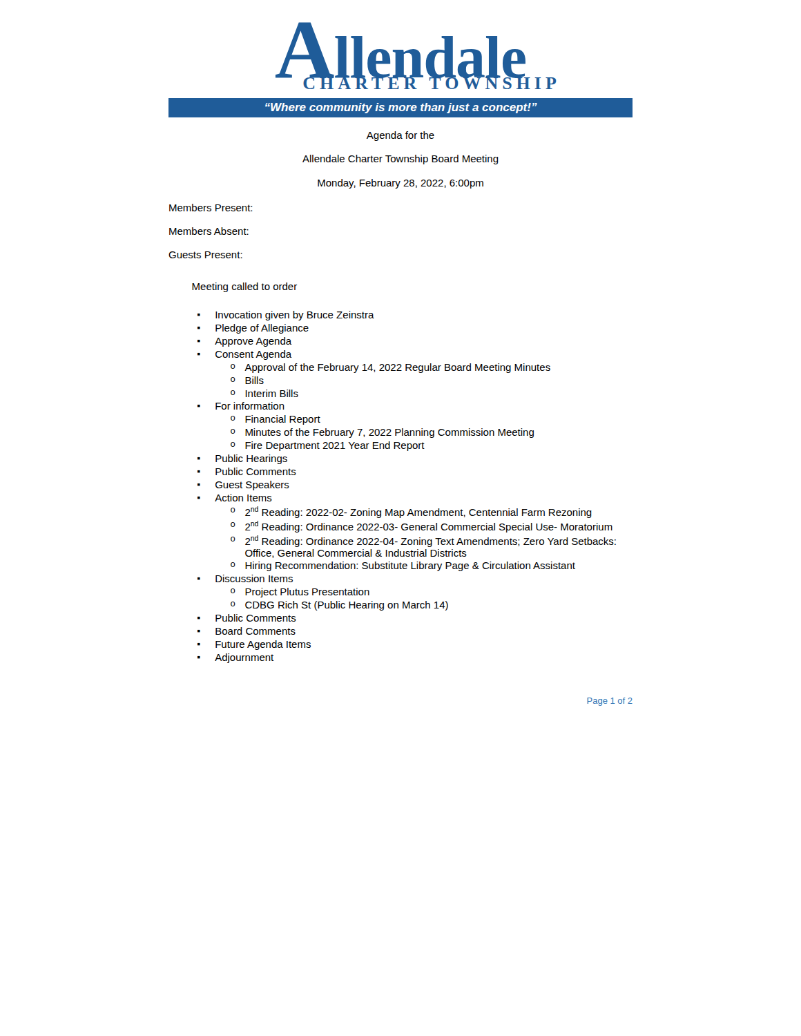Allendale CHARTER TOWNSHIP
“Where community is more than just a concept!”
Agenda for the
Allendale Charter Township Board Meeting
Monday, February 28, 2022, 6:00pm
Members Present:
Members Absent:
Guests Present:
Meeting called to order
Invocation given by Bruce Zeinstra
Pledge of Allegiance
Approve Agenda
Consent Agenda
Approval of the February 14, 2022 Regular Board Meeting Minutes
Bills
Interim Bills
For information
Financial Report
Minutes of the February 7, 2022 Planning Commission Meeting
Fire Department 2021 Year End Report
Public Hearings
Public Comments
Guest Speakers
Action Items
2nd Reading: 2022-02- Zoning Map Amendment, Centennial Farm Rezoning
2nd Reading: Ordinance 2022-03- General Commercial Special Use- Moratorium
2nd Reading: Ordinance 2022-04- Zoning Text Amendments; Zero Yard Setbacks: Office, General Commercial & Industrial Districts
Hiring Recommendation: Substitute Library Page & Circulation Assistant
Discussion Items
Project Plutus Presentation
CDBG Rich St (Public Hearing on March 14)
Public Comments
Board Comments
Future Agenda Items
Adjournment
Page 1 of 2